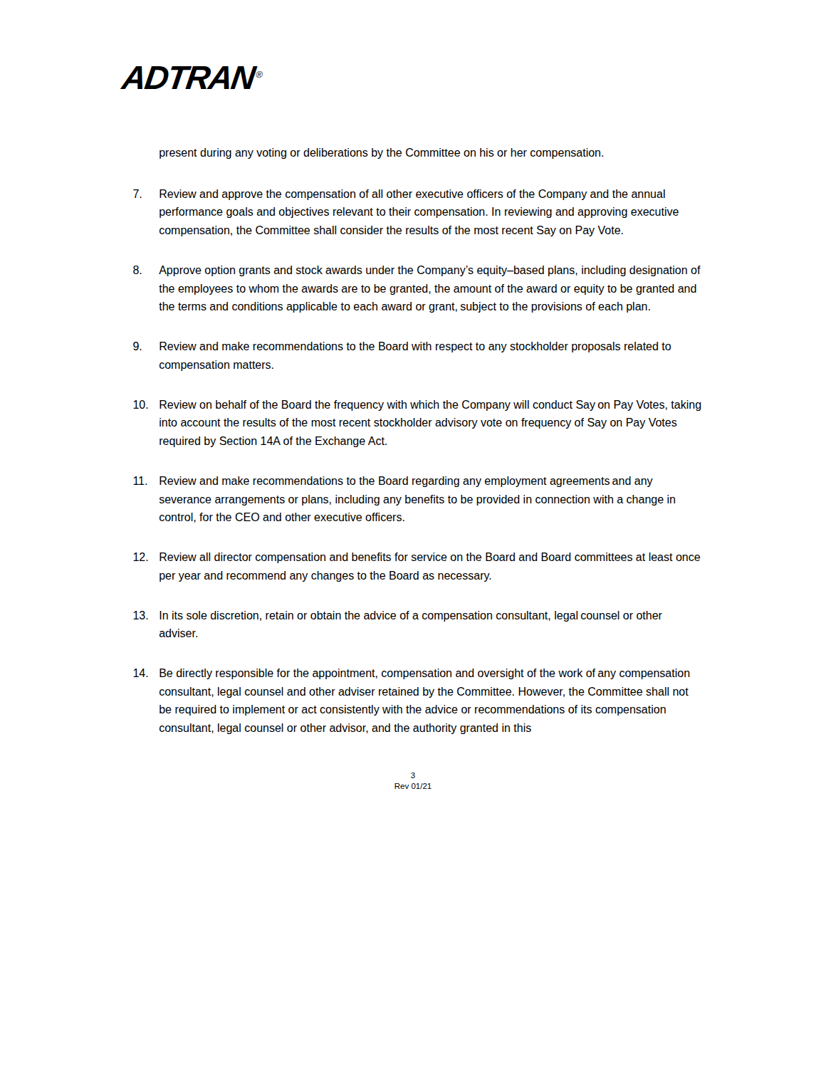ADTRAN®
present during any voting or deliberations by the Committee on his or her compensation.
Review and approve the compensation of all other executive officers of the Company and the annual performance goals and objectives relevant to their compensation. In reviewing and approving executive compensation, the Committee shall consider the results of the most recent Say on Pay Vote.
Approve option grants and stock awards under the Company’s equity–based plans, including designation of the employees to whom the awards are to be granted, the amount of the award or equity to be granted and the terms and conditions applicable to each award or grant, subject to the provisions of each plan.
Review and make recommendations to the Board with respect to any stockholder proposals related to compensation matters.
Review on behalf of the Board the frequency with which the Company will conduct Say on Pay Votes, taking into account the results of the most recent stockholder advisory vote on frequency of Say on Pay Votes required by Section 14A of the Exchange Act.
Review and make recommendations to the Board regarding any employment agreements and any severance arrangements or plans, including any benefits to be provided in connection with a change in control, for the CEO and other executive officers.
Review all director compensation and benefits for service on the Board and Board committees at least once per year and recommend any changes to the Board as necessary.
In its sole discretion, retain or obtain the advice of a compensation consultant, legal counsel or other adviser.
Be directly responsible for the appointment, compensation and oversight of the work of any compensation consultant, legal counsel and other adviser retained by the Committee. However, the Committee shall not be required to implement or act consistently with the advice or recommendations of its compensation consultant, legal counsel or other advisor, and the authority granted in this
3
Rev 01/21